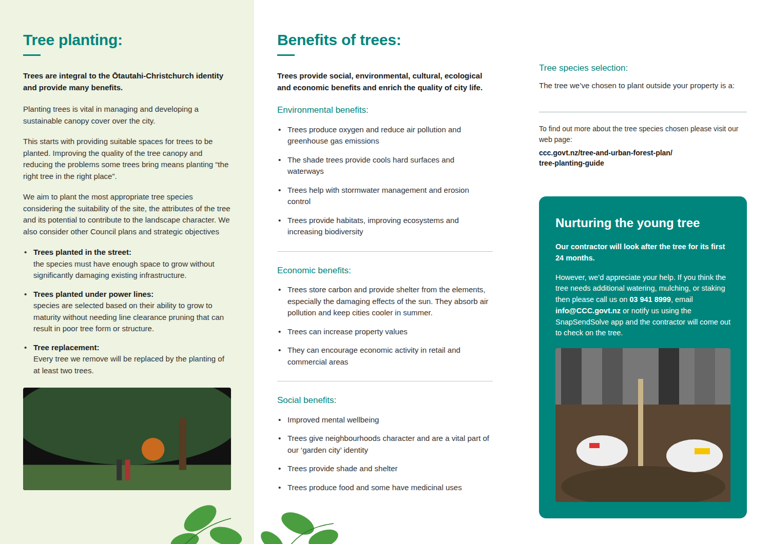Tree planting:
Trees are integral to the Ōtautahi-Christchurch identity and provide many benefits.
Planting trees is vital in managing and developing a sustainable canopy cover over the city.
This starts with providing suitable spaces for trees to be planted. Improving the quality of the tree canopy and reducing the problems some trees bring means planting “the right tree in the right place”.
We aim to plant the most appropriate tree species considering the suitability of the site, the attributes of the tree and its potential to contribute to the landscape character. We also consider other Council plans and strategic objectives
Trees planted in the street: the species must have enough space to grow without significantly damaging existing infrastructure.
Trees planted under power lines: species are selected based on their ability to grow to maturity without needing line clearance pruning that can result in poor tree form or structure.
Tree replacement: Every tree we remove will be replaced by the planting of at least two trees.
Benefits of trees:
Trees provide social, environmental, cultural, ecological and economic benefits and enrich the quality of city life.
Environmental benefits:
Trees produce oxygen and reduce air pollution and greenhouse gas emissions
The shade trees provide cools hard surfaces and waterways
Trees help with stormwater management and erosion control
Trees provide habitats, improving ecosystems and increasing biodiversity
Economic benefits:
Trees store carbon and provide shelter from the elements, especially the damaging effects of the sun. They absorb air pollution and keep cities cooler in summer.
Trees can increase property values
They can encourage economic activity in retail and commercial areas
Social benefits:
Improved mental wellbeing
Trees give neighbourhoods character and are a vital part of our ‘garden city’ identity
Trees provide shade and shelter
Trees produce food and some have medicinal uses
Tree species selection:
The tree we’ve chosen to plant outside your property is a:
To find out more about the tree species chosen please visit our web page:
ccc.govt.nz/tree-and-urban-forest-plan/
tree-planting-guide
Nurturing the young tree
Our contractor will look after the tree for its first 24 months.
However, we’d appreciate your help. If you think the tree needs additional watering, mulching, or staking then please call us on 03 941 8999, email info@CCC.govt.nz or notify us using the SnapSendSolve app and the contractor will come out to check on the tree.